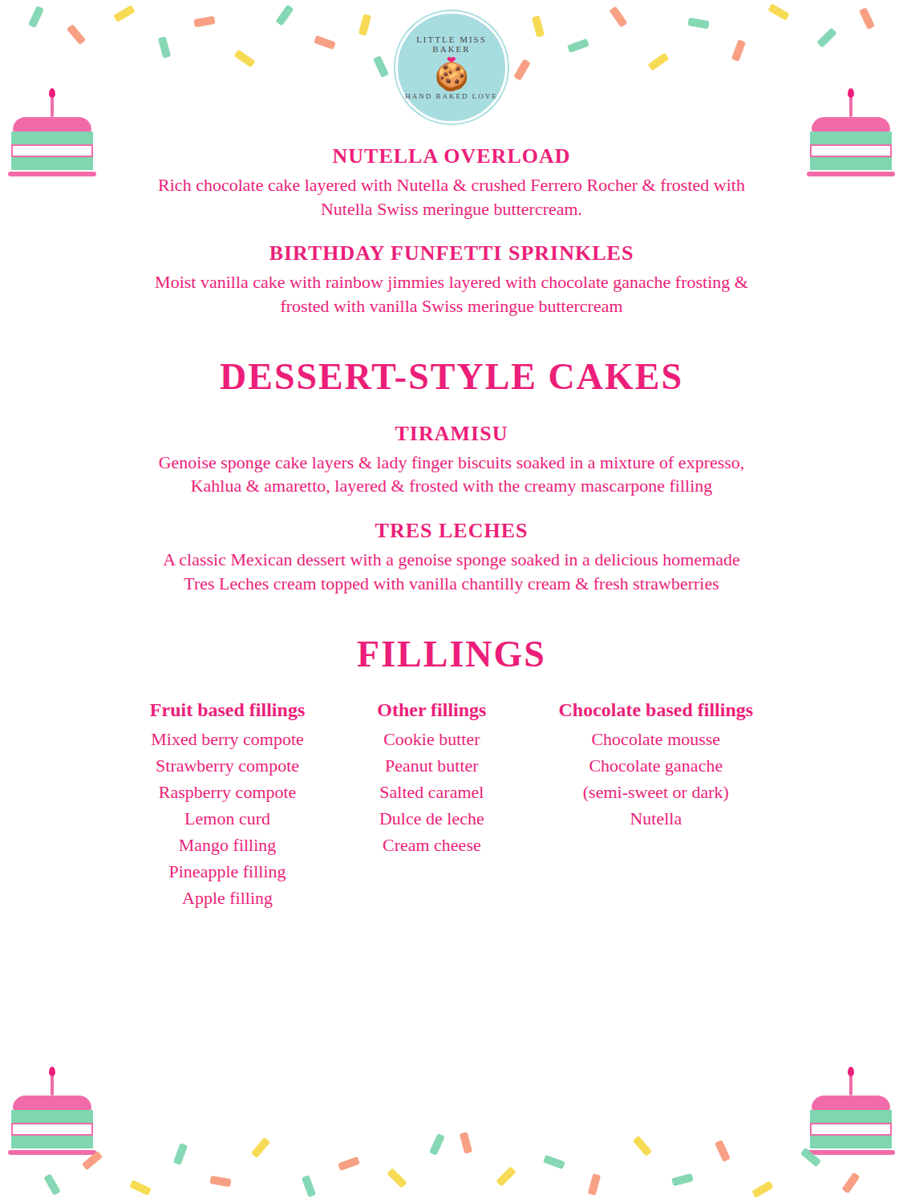Little Miss Baker
❤
🍪
Hand Baked Love
NUTELLA OVERLOAD
Rich chocolate cake layered with Nutella & crushed Ferrero Rocher & frosted with Nutella Swiss meringue buttercream.
BIRTHDAY FUNFETTI SPRINKLES
Moist vanilla cake with rainbow jimmies layered with chocolate ganache frosting & frosted with vanilla Swiss meringue buttercream
DESSERT-STYLE CAKES
TIRAMISU
Genoise sponge cake layers & lady finger biscuits soaked in a mixture of expresso, Kahlua & amaretto, layered & frosted with the creamy mascarpone filling
TRES LECHES
A classic Mexican dessert with a genoise sponge soaked in a delicious homemade Tres Leches cream topped with vanilla chantilly cream & fresh strawberries
FILLINGS
Fruit based fillings
Mixed berry compote
Strawberry compote
Raspberry compote
Lemon curd
Mango filling
Pineapple filling
Apple filling
Other fillings
Cookie butter
Peanut butter
Salted caramel
Dulce de leche
Cream cheese
Chocolate based fillings
Chocolate mousse
Chocolate ganache
(semi-sweet or dark)
Nutella